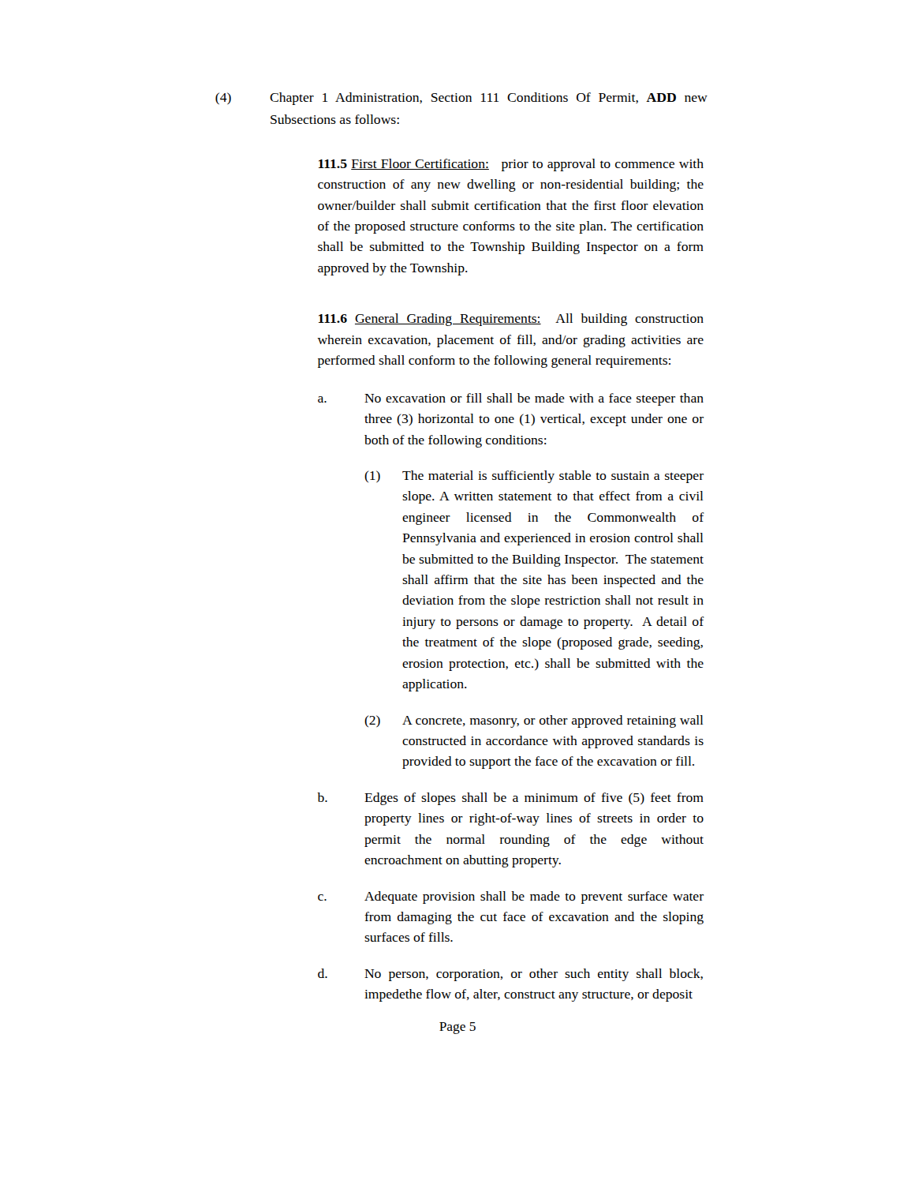(4)
Chapter 1 Administration, Section 111 Conditions Of Permit, ADD new Subsections as follows:
111.5 First Floor Certification: prior to approval to commence with construction of any new dwelling or non-residential building; the owner/builder shall submit certification that the first floor elevation of the proposed structure conforms to the site plan. The certification shall be submitted to the Township Building Inspector on a form approved by the Township.
111.6 General Grading Requirements: All building construction wherein excavation, placement of fill, and/or grading activities are performed shall conform to the following general requirements:
a.
No excavation or fill shall be made with a face steeper than three (3) horizontal to one (1) vertical, except under one or both of the following conditions:
(1)
The material is sufficiently stable to sustain a steeper slope. A written statement to that effect from a civil engineer licensed in the Commonwealth of Pennsylvania and experienced in erosion control shall be submitted to the Building Inspector. The statement shall affirm that the site has been inspected and the deviation from the slope restriction shall not result in injury to persons or damage to property. A detail of the treatment of the slope (proposed grade, seeding, erosion protection, etc.) shall be submitted with the application.
(2)
A concrete, masonry, or other approved retaining wall constructed in accordance with approved standards is provided to support the face of the excavation or fill.
b.
Edges of slopes shall be a minimum of five (5) feet from property lines or right-of-way lines of streets in order to permit the normal rounding of the edge without encroachment on abutting property.
c.
Adequate provision shall be made to prevent surface water from damaging the cut face of excavation and the sloping surfaces of fills.
d.
No person, corporation, or other such entity shall block, impedethe flow of, alter, construct any structure, or deposit
Page 5